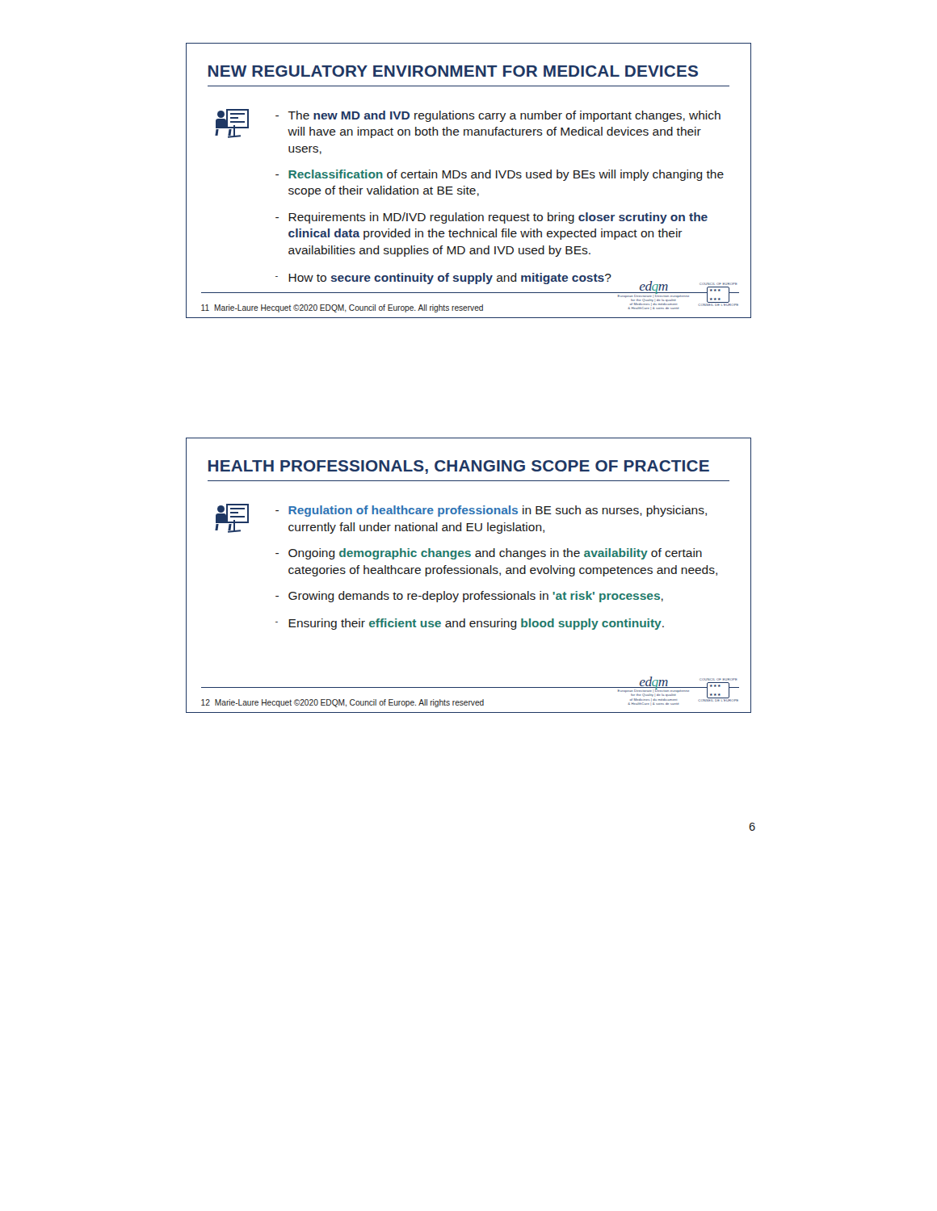NEW REGULATORY ENVIRONMENT FOR MEDICAL DEVICES
The new MD and IVD regulations carry a number of important changes, which will have an impact on both the manufacturers of Medical devices and their users,
Reclassification of certain MDs and IVDs used by BEs will imply changing the scope of their validation at BE site,
Requirements in MD/IVD regulation request to bring closer scrutiny on the clinical data provided in the technical file with expected impact on their availabilities and supplies of MD and IVD used by BEs.
How to secure continuity of supply and mitigate costs?
11 Marie-Laure Hecquet ©2020 EDQM, Council of Europe. All rights reserved
edqm
European Directorate | Direction européenne
for the Quality | de la qualité
of Medicines | du médicament
& HealthCare | & soins de santé
COUNCIL OF EUROPE
CONSEIL DE L'EUROPE
HEALTH PROFESSIONALS, CHANGING SCOPE OF PRACTICE
Regulation of healthcare professionals in BE such as nurses, physicians, currently fall under national and EU legislation,
Ongoing demographic changes and changes in the availability of certain categories of healthcare professionals, and evolving competences and needs,
Growing demands to re-deploy professionals in 'at risk' processes,
Ensuring their efficient use and ensuring blood supply continuity.
12 Marie-Laure Hecquet ©2020 EDQM, Council of Europe. All rights reserved
edqm
European Directorate | Direction européenne
for the Quality | de la qualité
of Medicines | du médicament
& HealthCare | & soins de santé
COUNCIL OF EUROPE
CONSEIL DE L'EUROPE
6